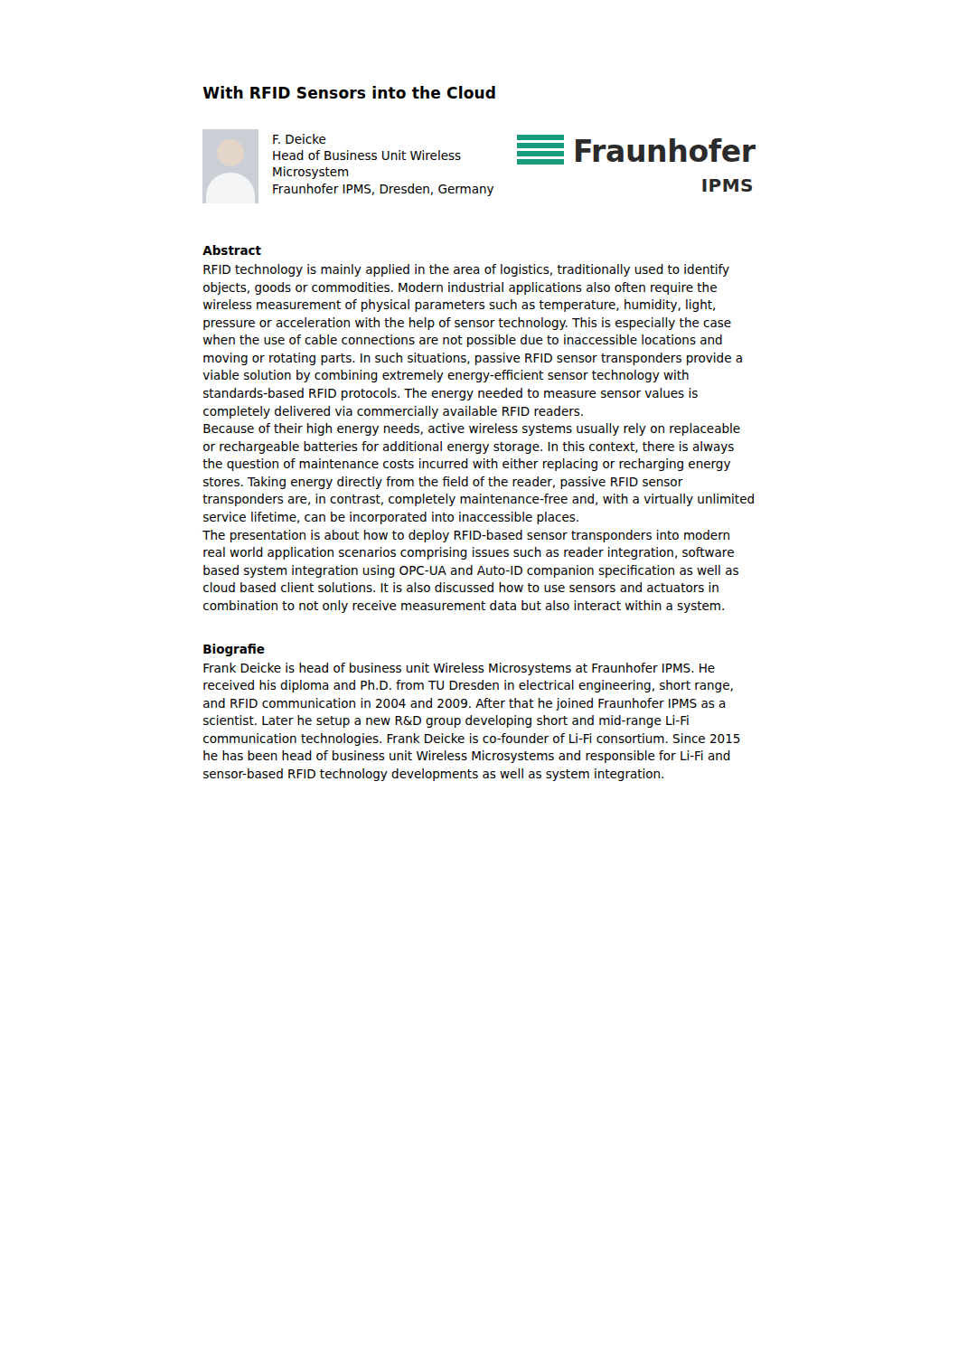With RFID Sensors into the Cloud
F. Deicke
Head of Business Unit Wireless Microsystem
Fraunhofer IPMS, Dresden, Germany
Fraunhofer
IPMS
Abstract
RFID technology is mainly applied in the area of logistics, traditionally used to identify objects, goods or commodities. Modern industrial applications also often require the wireless measurement of physical parameters such as temperature, humidity, light, pressure or acceleration with the help of sensor technology. This is especially the case when the use of cable connections are not possible due to inaccessible locations and moving or rotating parts. In such situations, passive RFID sensor transponders provide a viable solution by combining extremely energy-efficient sensor technology with standards-based RFID protocols. The energy needed to measure sensor values is completely delivered via commercially available RFID readers.
Because of their high energy needs, active wireless systems usually rely on replaceable or rechargeable batteries for additional energy storage. In this context, there is always the question of maintenance costs incurred with either replacing or recharging energy stores. Taking energy directly from the field of the reader, passive RFID sensor transponders are, in contrast, completely maintenance-free and, with a virtually unlimited service lifetime, can be incorporated into inaccessible places.
The presentation is about how to deploy RFID-based sensor transponders into modern real world application scenarios comprising issues such as reader integration, software based system integration using OPC-UA and Auto-ID companion specification as well as cloud based client solutions. It is also discussed how to use sensors and actuators in combination to not only receive measurement data but also interact within a system.
Biografie
Frank Deicke is head of business unit Wireless Microsystems at Fraunhofer IPMS. He received his diploma and Ph.D. from TU Dresden in electrical engineering, short range, and RFID communication in 2004 and 2009. After that he joined Fraunhofer IPMS as a scientist. Later he setup a new R&D group developing short and mid-range Li-Fi communication technologies. Frank Deicke is co-founder of Li-Fi consortium. Since 2015 he has been head of business unit Wireless Microsystems and responsible for Li-Fi and sensor-based RFID technology developments as well as system integration.